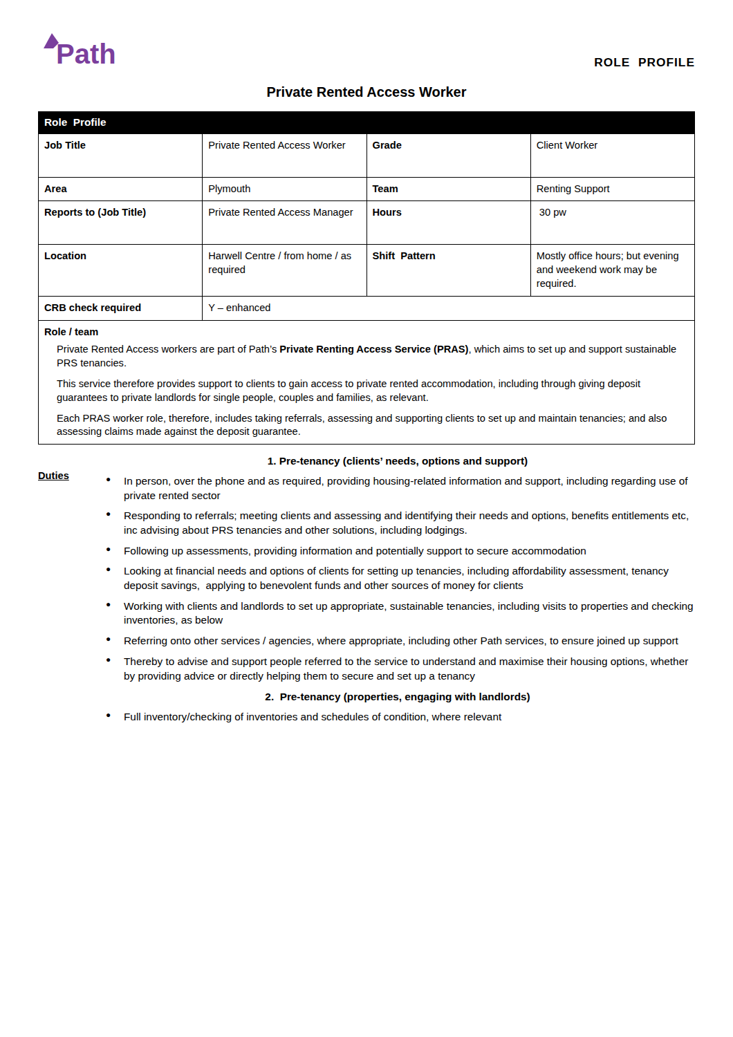Path ROLE PROFILE
Private Rented Access Worker
| Role Profile |
| --- |
| Job Title | Private Rented Access Worker | Grade | Client Worker |
| Area | Plymouth | Team | Renting Support |
| Reports to (Job Title) | Private Rented Access Manager | Hours | 30 pw |
| Location | Harwell Centre / from home / as required | Shift Pattern | Mostly office hours; but evening and weekend work may be required. |
| CRB check required | Y – enhanced |
| Role / team Private Rented Access workers are part of Path’s Private Renting Access Service (PRAS) , which aims to set up and support sustainable PRS tenancies. This service therefore provides support to clients to gain access to private rented accommodation, including through giving deposit guarantees to private landlords for single people, couples and families, as relevant. Each PRAS worker role, therefore, includes taking referrals, assessing and supporting clients to set up and maintain tenancies; and also assessing claims made against the deposit guarantee. |
Duties
1. Pre-tenancy (clients’ needs, options and support)
In person, over the phone and as required, providing housing-related information and support, including regarding use of private rented sector
Responding to referrals; meeting clients and assessing and identifying their needs and options, benefits entitlements etc, inc advising about PRS tenancies and other solutions, including lodgings.
Following up assessments, providing information and potentially support to secure accommodation
Looking at financial needs and options of clients for setting up tenancies, including affordability assessment, tenancy deposit savings, applying to benevolent funds and other sources of money for clients
Working with clients and landlords to set up appropriate, sustainable tenancies, including visits to properties and checking inventories, as below
Referring onto other services / agencies, where appropriate, including other Path services, to ensure joined up support
Thereby to advise and support people referred to the service to understand and maximise their housing options, whether by providing advice or directly helping them to secure and set up a tenancy
2. Pre-tenancy (properties, engaging with landlords)
Full inventory/checking of inventories and schedules of condition, where relevant